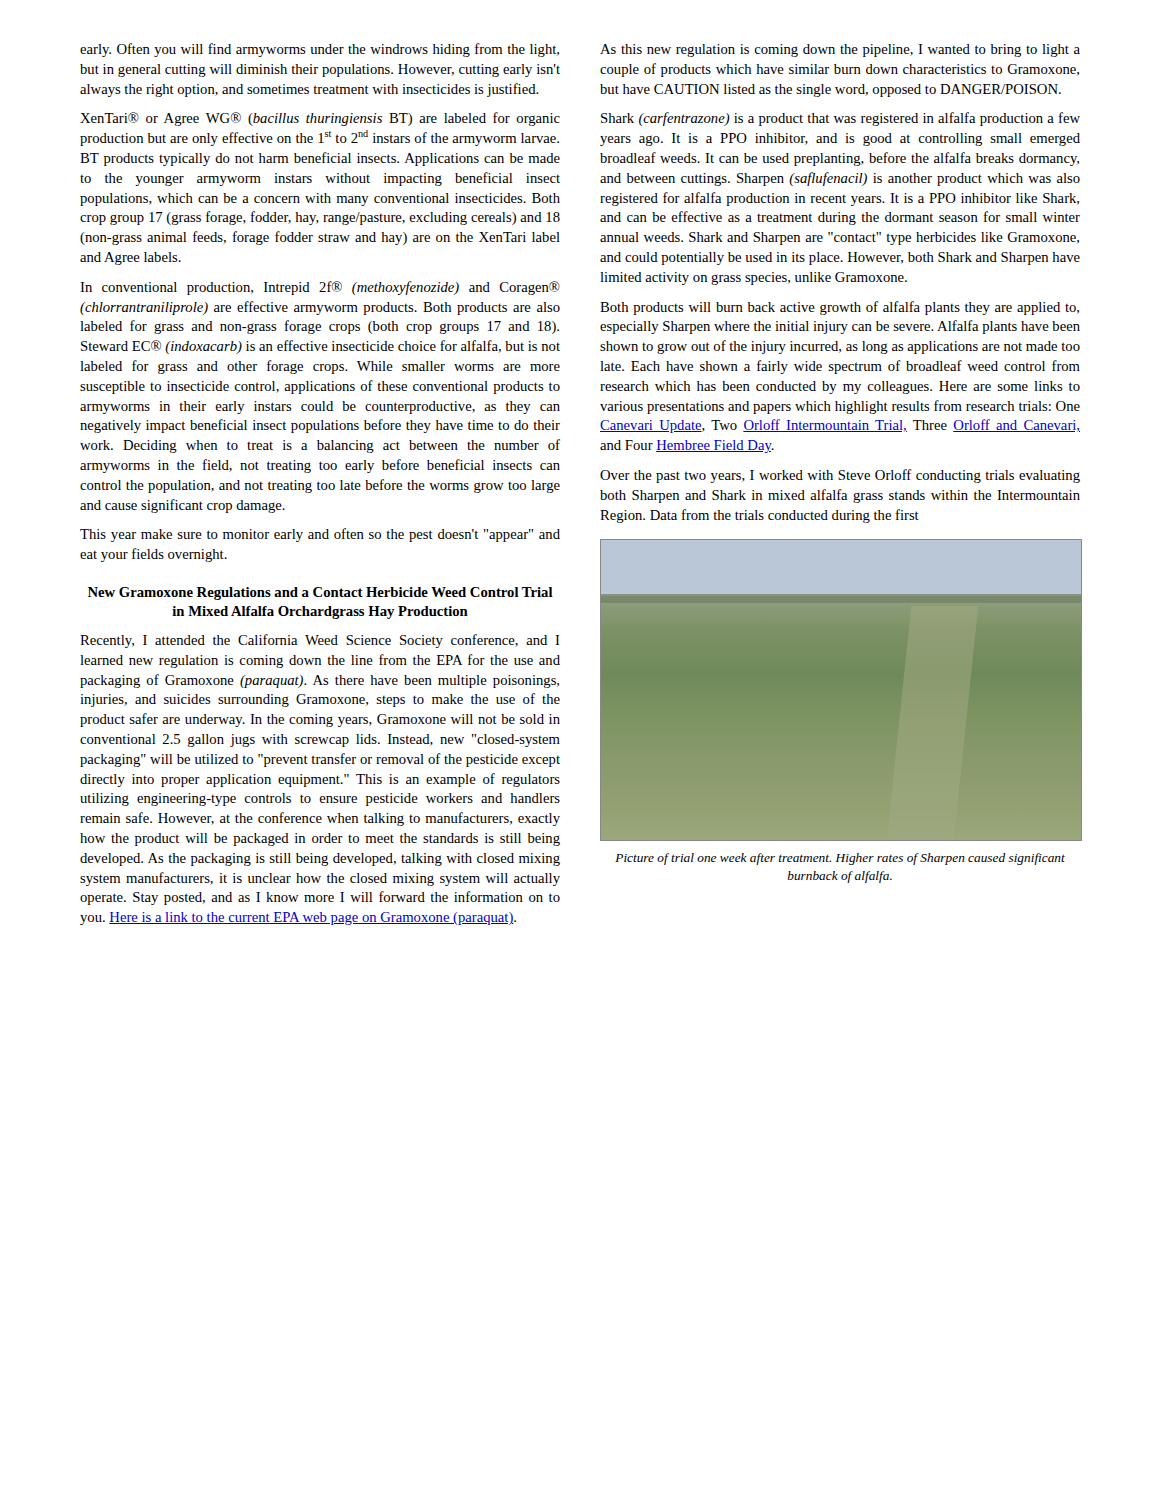early. Often you will find armyworms under the windrows hiding from the light, but in general cutting will diminish their populations. However, cutting early isn't always the right option, and sometimes treatment with insecticides is justified.
XenTari® or Agree WG® (bacillus thuringiensis BT) are labeled for organic production but are only effective on the 1st to 2nd instars of the armyworm larvae. BT products typically do not harm beneficial insects. Applications can be made to the younger armyworm instars without impacting beneficial insect populations, which can be a concern with many conventional insecticides. Both crop group 17 (grass forage, fodder, hay, range/pasture, excluding cereals) and 18 (non-grass animal feeds, forage fodder straw and hay) are on the XenTari label and Agree labels.
In conventional production, Intrepid 2f® (methoxyfenozide) and Coragen® (chlorrantraniliprole) are effective armyworm products. Both products are also labeled for grass and non-grass forage crops (both crop groups 17 and 18). Steward EC® (indoxacarb) is an effective insecticide choice for alfalfa, but is not labeled for grass and other forage crops. While smaller worms are more susceptible to insecticide control, applications of these conventional products to armyworms in their early instars could be counterproductive, as they can negatively impact beneficial insect populations before they have time to do their work. Deciding when to treat is a balancing act between the number of armyworms in the field, not treating too early before beneficial insects can control the population, and not treating too late before the worms grow too large and cause significant crop damage.
This year make sure to monitor early and often so the pest doesn't "appear" and eat your fields overnight.
New Gramoxone Regulations and a Contact Herbicide Weed Control Trial in Mixed Alfalfa Orchardgrass Hay Production
Recently, I attended the California Weed Science Society conference, and I learned new regulation is coming down the line from the EPA for the use and packaging of Gramoxone (paraquat). As there have been multiple poisonings, injuries, and suicides surrounding Gramoxone, steps to make the use of the product safer are underway. In the coming years, Gramoxone will not be sold in conventional 2.5 gallon jugs with screwcap lids. Instead, new "closed-system packaging" will be utilized to "prevent transfer or removal of the pesticide except directly into proper application equipment." This is an example of regulators utilizing engineering-type controls to ensure pesticide workers and handlers remain safe. However, at the conference when talking to manufacturers, exactly how the product will be packaged in order to meet the standards is still being developed. As the packaging is still being developed, talking with closed mixing system manufacturers, it is unclear how the closed mixing system will actually operate. Stay posted, and as I know more I will forward the information on to you. Here is a link to the current EPA web page on Gramoxone (paraquat).
As this new regulation is coming down the pipeline, I wanted to bring to light a couple of products which have similar burn down characteristics to Gramoxone, but have CAUTION listed as the single word, opposed to DANGER/POISON.
Shark (carfentrazone) is a product that was registered in alfalfa production a few years ago. It is a PPO inhibitor, and is good at controlling small emerged broadleaf weeds. It can be used preplanting, before the alfalfa breaks dormancy, and between cuttings. Sharpen (saflufenacil) is another product which was also registered for alfalfa production in recent years. It is a PPO inhibitor like Shark, and can be effective as a treatment during the dormant season for small winter annual weeds. Shark and Sharpen are "contact" type herbicides like Gramoxone, and could potentially be used in its place. However, both Shark and Sharpen have limited activity on grass species, unlike Gramoxone.
Both products will burn back active growth of alfalfa plants they are applied to, especially Sharpen where the initial injury can be severe. Alfalfa plants have been shown to grow out of the injury incurred, as long as applications are not made too late. Each have shown a fairly wide spectrum of broadleaf weed control from research which has been conducted by my colleagues. Here are some links to various presentations and papers which highlight results from research trials: One Canevari Update, Two Orloff Intermountain Trial, Three Orloff and Canevari, and Four Hembree Field Day.
Over the past two years, I worked with Steve Orloff conducting trials evaluating both Sharpen and Shark in mixed alfalfa grass stands within the Intermountain Region. Data from the trials conducted during the first
Picture of trial one week after treatment. Higher rates of Sharpen caused significant burnback of alfalfa.